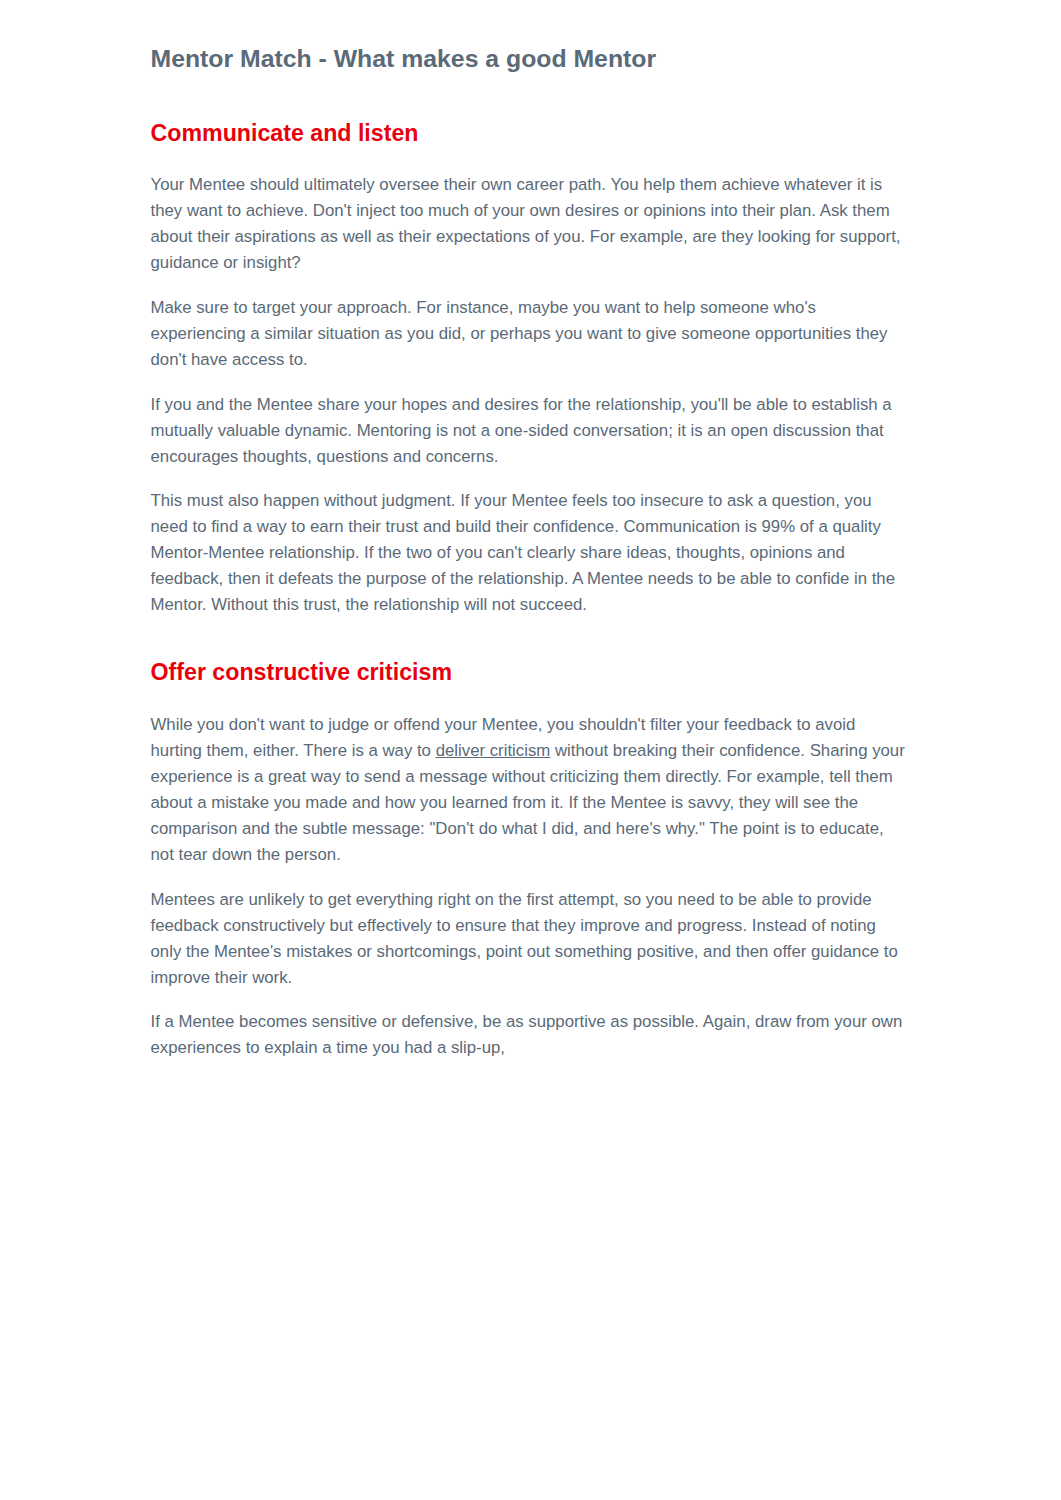Mentor Match - What makes a good Mentor
Communicate and listen
Your Mentee should ultimately oversee their own career path. You help them achieve whatever it is they want to achieve. Don't inject too much of your own desires or opinions into their plan. Ask them about their aspirations as well as their expectations of you. For example, are they looking for support, guidance or insight?
Make sure to target your approach. For instance, maybe you want to help someone who's experiencing a similar situation as you did, or perhaps you want to give someone opportunities they don't have access to.
If you and the Mentee share your hopes and desires for the relationship, you'll be able to establish a mutually valuable dynamic. Mentoring is not a one-sided conversation; it is an open discussion that encourages thoughts, questions and concerns.
This must also happen without judgment. If your Mentee feels too insecure to ask a question, you need to find a way to earn their trust and build their confidence. Communication is 99% of a quality Mentor-Mentee relationship. If the two of you can't clearly share ideas, thoughts, opinions and feedback, then it defeats the purpose of the relationship. A Mentee needs to be able to confide in the Mentor. Without this trust, the relationship will not succeed.
Offer constructive criticism
While you don't want to judge or offend your Mentee, you shouldn't filter your feedback to avoid hurting them, either. There is a way to deliver criticism without breaking their confidence. Sharing your experience is a great way to send a message without criticizing them directly. For example, tell them about a mistake you made and how you learned from it. If the Mentee is savvy, they will see the comparison and the subtle message: "Don't do what I did, and here's why." The point is to educate, not tear down the person.
Mentees are unlikely to get everything right on the first attempt, so you need to be able to provide feedback constructively but effectively to ensure that they improve and progress. Instead of noting only the Mentee's mistakes or shortcomings, point out something positive, and then offer guidance to improve their work.
If a Mentee becomes sensitive or defensive, be as supportive as possible. Again, draw from your own experiences to explain a time you had a slip-up,